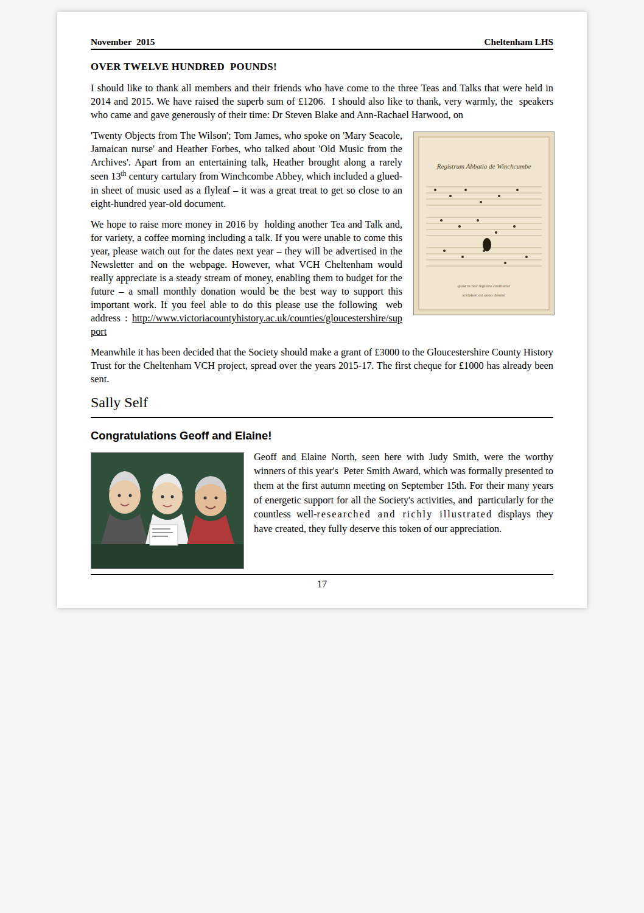November 2015 Cheltenham LHS
OVER TWELVE HUNDRED POUNDS!
I should like to thank all members and their friends who have come to the three Teas and Talks that were held in 2014 and 2015. We have raised the superb sum of £1206. I should also like to thank, very warmly, the speakers who came and gave generously of their time: Dr Steven Blake and Ann-Rachael Harwood, on
'Twenty Objects from The Wilson'; Tom James, who spoke on 'Mary Seacole, Jamaican nurse' and Heather Forbes, who talked about 'Old Music from the Archives'. Apart from an entertaining talk, Heather brought along a rarely seen 13th century cartulary from Winchcombe Abbey, which included a glued-in sheet of music used as a flyleaf – it was a great treat to get so close to an eight-hundred year-old document.
We hope to raise more money in 2016 by holding another Tea and Talk and, for variety, a coffee morning including a talk. If you were unable to come this year, please watch out for the dates next year – they will be advertised in the Newsletter and on the webpage. However, what VCH Cheltenham would really appreciate is a steady stream of money, enabling them to budget for the future – a small monthly donation would be the best way to support this important work. If you feel able to do this please use the following web address : http://www.victoriacountyhistory.ac.uk/counties/gloucestershire/support
Meanwhile it has been decided that the Society should make a grant of £3000 to the Gloucestershire County History Trust for the Cheltenham VCH project, spread over the years 2015-17. The first cheque for £1000 has already been sent.
Sally Self
Congratulations Geoff and Elaine!
Geoff and Elaine North, seen here with Judy Smith, were the worthy winners of this year's Peter Smith Award, which was formally presented to them at the first autumn meeting on September 15th. For their many years of energetic support for all the Society's activities, and particularly for the countless well-researched and richly illustrated displays they have created, they fully deserve this token of our appreciation.
17